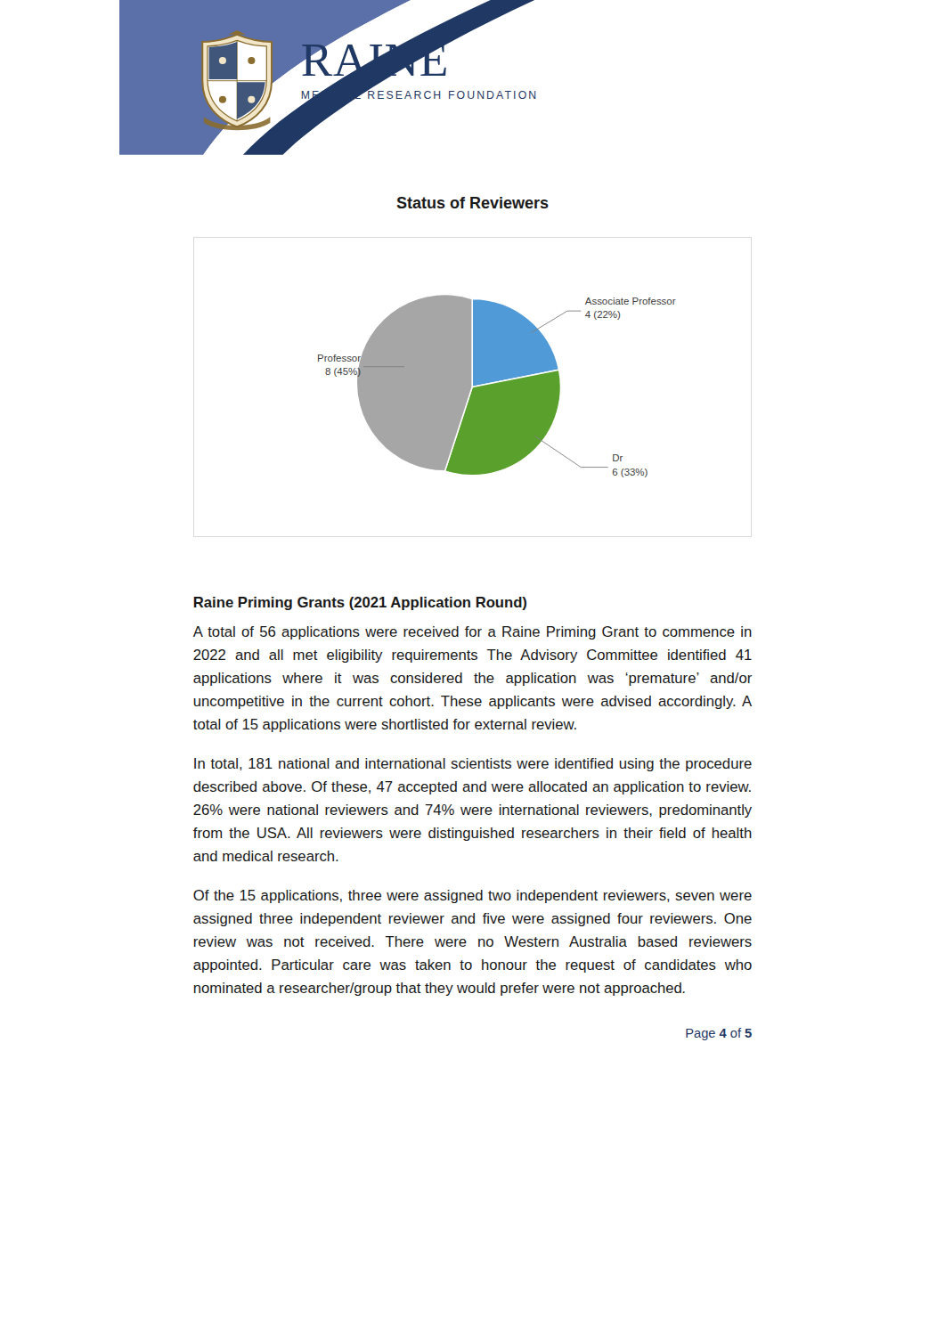RAINE
MEDICAL RESEARCH FOUNDATION
Status of Reviewers
Associate Professor 4 (22%) Dr 6 (33%) Professor 8 (45%)
Raine Priming Grants (2021 Application Round)
A total of 56 applications were received for a Raine Priming Grant to commence in 2022 and all met eligibility requirements The Advisory Committee identified 41 applications where it was considered the application was ‘premature’ and/or uncompetitive in the current cohort. These applicants were advised accordingly. A total of 15 applications were shortlisted for external review.
In total, 181 national and international scientists were identified using the procedure described above. Of these, 47 accepted and were allocated an application to review. 26% were national reviewers and 74% were international reviewers, predominantly from the USA. All reviewers were distinguished researchers in their field of health and medical research.
Of the 15 applications, three were assigned two independent reviewers, seven were assigned three independent reviewer and five were assigned four reviewers. One review was not received. There were no Western Australia based reviewers appointed. Particular care was taken to honour the request of candidates who nominated a researcher/group that they would prefer were not approached.
Page 4 of 5